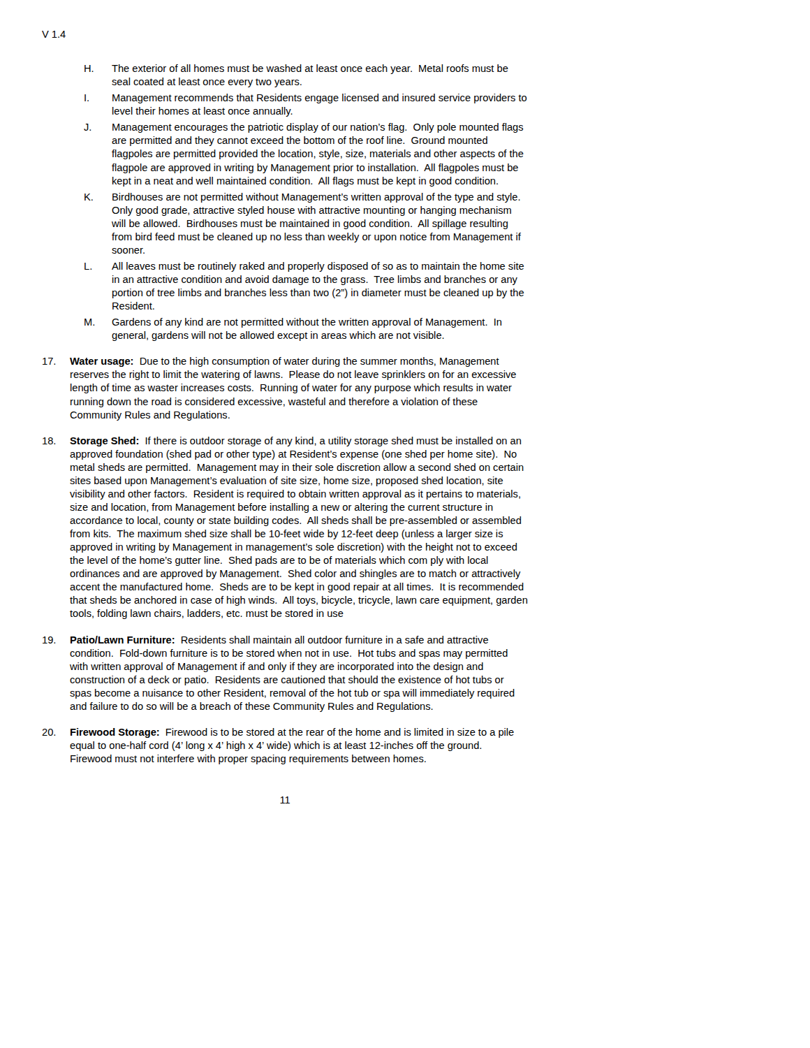V 1.4
H. The exterior of all homes must be washed at least once each year. Metal roofs must be seal coated at least once every two years.
I. Management recommends that Residents engage licensed and insured service providers to level their homes at least once annually.
J. Management encourages the patriotic display of our nation’s flag. Only pole mounted flags are permitted and they cannot exceed the bottom of the roof line. Ground mounted flagpoles are permitted provided the location, style, size, materials and other aspects of the flagpole are approved in writing by Management prior to installation. All flagpoles must be kept in a neat and well maintained condition. All flags must be kept in good condition.
K. Birdhouses are not permitted without Management’s written approval of the type and style. Only good grade, attractive styled house with attractive mounting or hanging mechanism will be allowed. Birdhouses must be maintained in good condition. All spillage resulting from bird feed must be cleaned up no less than weekly or upon notice from Management if sooner.
L. All leaves must be routinely raked and properly disposed of so as to maintain the home site in an attractive condition and avoid damage to the grass. Tree limbs and branches or any portion of tree limbs and branches less than two (2”) in diameter must be cleaned up by the Resident.
M. Gardens of any kind are not permitted without the written approval of Management. In general, gardens will not be allowed except in areas which are not visible.
17. Water usage: Due to the high consumption of water during the summer months, Management reserves the right to limit the watering of lawns. Please do not leave sprinklers on for an excessive length of time as waster increases costs. Running of water for any purpose which results in water running down the road is considered excessive, wasteful and therefore a violation of these Community Rules and Regulations.
18. Storage Shed: If there is outdoor storage of any kind, a utility storage shed must be installed on an approved foundation (shed pad or other type) at Resident’s expense (one shed per home site). No metal sheds are permitted. Management may in their sole discretion allow a second shed on certain sites based upon Management’s evaluation of site size, home size, proposed shed location, site visibility and other factors. Resident is required to obtain written approval as it pertains to materials, size and location, from Management before installing a new or altering the current structure in accordance to local, county or state building codes. All sheds shall be pre-assembled or assembled from kits. The maximum shed size shall be 10-feet wide by 12-feet deep (unless a larger size is approved in writing by Management in management’s sole discretion) with the height not to exceed the level of the home’s gutter line. Shed pads are to be of materials which com ply with local ordinances and are approved by Management. Shed color and shingles are to match or attractively accent the manufactured home. Sheds are to be kept in good repair at all times. It is recommended that sheds be anchored in case of high winds. All toys, bicycle, tricycle, lawn care equipment, garden tools, folding lawn chairs, ladders, etc. must be stored in use
19. Patio/Lawn Furniture: Residents shall maintain all outdoor furniture in a safe and attractive condition. Fold-down furniture is to be stored when not in use. Hot tubs and spas may permitted with written approval of Management if and only if they are incorporated into the design and construction of a deck or patio. Residents are cautioned that should the existence of hot tubs or spas become a nuisance to other Resident, removal of the hot tub or spa will immediately required and failure to do so will be a breach of these Community Rules and Regulations.
20. Firewood Storage: Firewood is to be stored at the rear of the home and is limited in size to a pile equal to one-half cord (4’ long x 4’ high x 4’ wide) which is at least 12-inches off the ground. Firewood must not interfere with proper spacing requirements between homes.
11